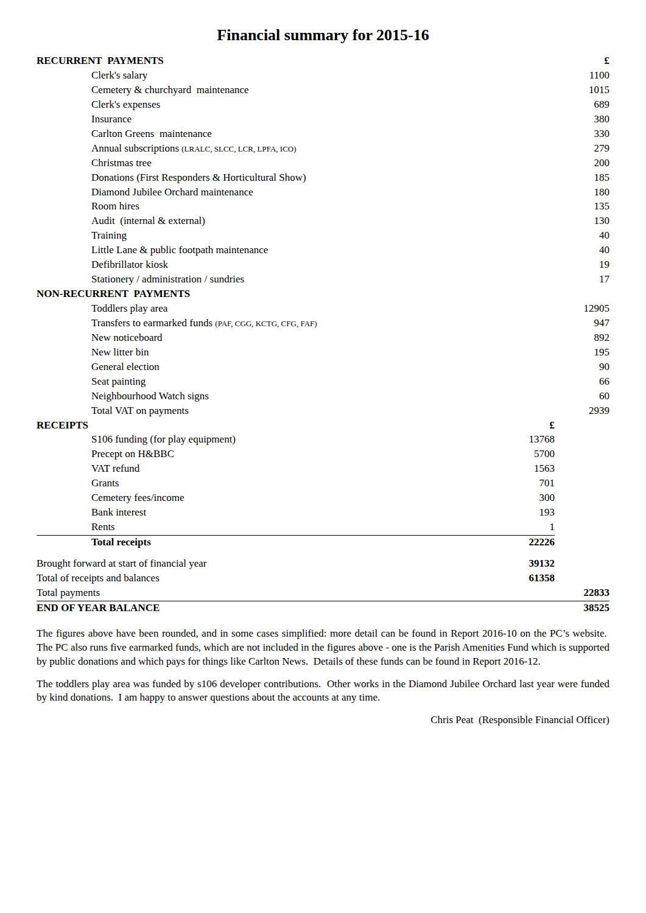Financial summary for 2015-16
| Recurrent Payments | | £ |
| Clerk's salary | | 1100 |
| Cemetery & churchyard maintenance | | 1015 |
| Clerk's expenses | | 689 |
| Insurance | | 380 |
| Carlton Greens maintenance | | 330 |
| Annual subscriptions (LRALC, SLCC, LCR, LPFA, ICO) | | 279 |
| Christmas tree | | 200 |
| Donations (First Responders & Horticultural Show) | | 185 |
| Diamond Jubilee Orchard maintenance | | 180 |
| Room hires | | 135 |
| Audit (internal & external) | | 130 |
| Training | | 40 |
| Little Lane & public footpath maintenance | | 40 |
| Defibrillator kiosk | | 19 |
| Stationery / administration / sundries | | 17 |
| Non-recurrent Payments | | |
| Toddlers play area | | 12905 |
| Transfers to earmarked funds (PAF, CGG, KCTG, CFG, FAF) | | 947 |
| New noticeboard | | 892 |
| New litter bin | | 195 |
| General election | | 90 |
| Seat painting | | 66 |
| Neighbourhood Watch signs | | 60 |
| Total VAT on payments | | 2939 |
| Receipts | £ | |
| S106 funding (for play equipment) | 13768 | |
| Precept on H&BBC | 5700 | |
| VAT refund | 1563 | |
| Grants | 701 | |
| Cemetery fees/income | 300 | |
| Bank interest | 193 | |
| Rents | 1 | |
| Total receipts | 22226 | |
| Brought forward at start of financial year | 39132 | |
| Total of receipts and balances | 61358 | |
| Total payments | | 22833 |
| End of year balance | | 38525 |
The figures above have been rounded, and in some cases simplified: more detail can be found in Report 2016-10 on the PC’s website. The PC also runs five earmarked funds, which are not included in the figures above - one is the Parish Amenities Fund which is supported by public donations and which pays for things like Carlton News. Details of these funds can be found in Report 2016-12.
The toddlers play area was funded by s106 developer contributions. Other works in the Diamond Jubilee Orchard last year were funded by kind donations. I am happy to answer questions about the accounts at any time.
Chris Peat (Responsible Financial Officer)